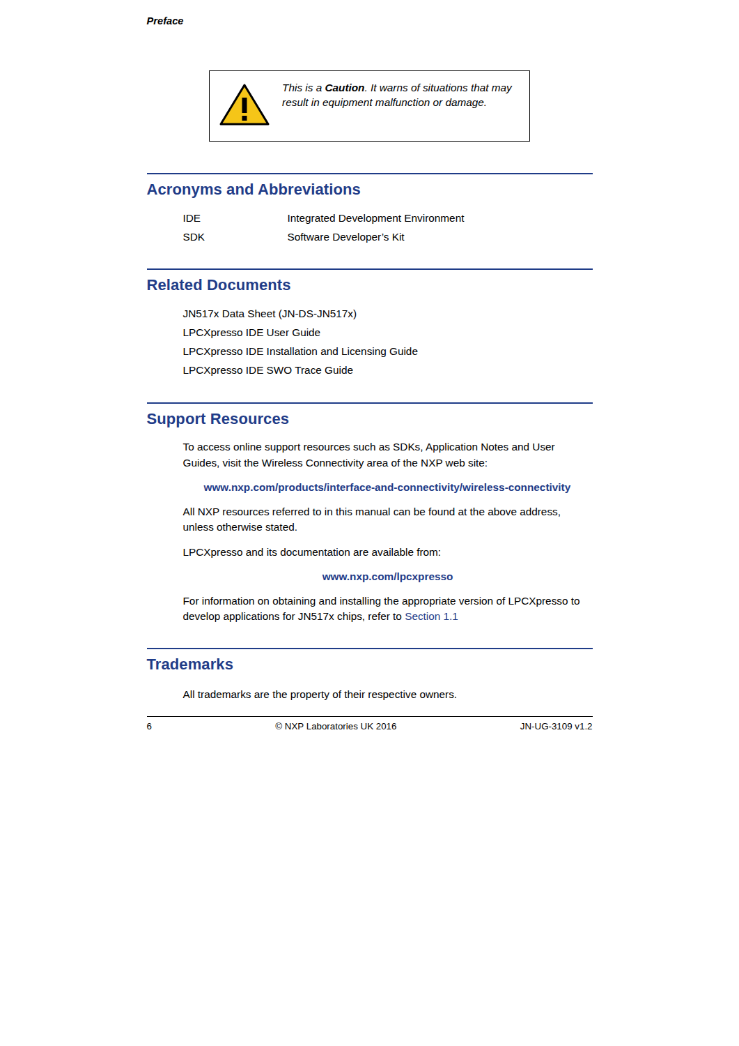Preface
This is a Caution. It warns of situations that may result in equipment malfunction or damage.
Acronyms and Abbreviations
IDE
Integrated Development Environment
SDK
Software Developer’s Kit
Related Documents
JN517x Data Sheet (JN-DS-JN517x)
LPCXpresso IDE User Guide
LPCXpresso IDE Installation and Licensing Guide
LPCXpresso IDE SWO Trace Guide
Support Resources
To access online support resources such as SDKs, Application Notes and User Guides, visit the Wireless Connectivity area of the NXP web site:
www.nxp.com/products/interface-and-connectivity/wireless-connectivity
All NXP resources referred to in this manual can be found at the above address, unless otherwise stated.
LPCXpresso and its documentation are available from:
www.nxp.com/lpcxpresso
For information on obtaining and installing the appropriate version of LPCXpresso to develop applications for JN517x chips, refer to Section 1.1
Trademarks
All trademarks are the property of their respective owners.
6
© NXP Laboratories UK 2016
JN-UG-3109 v1.2